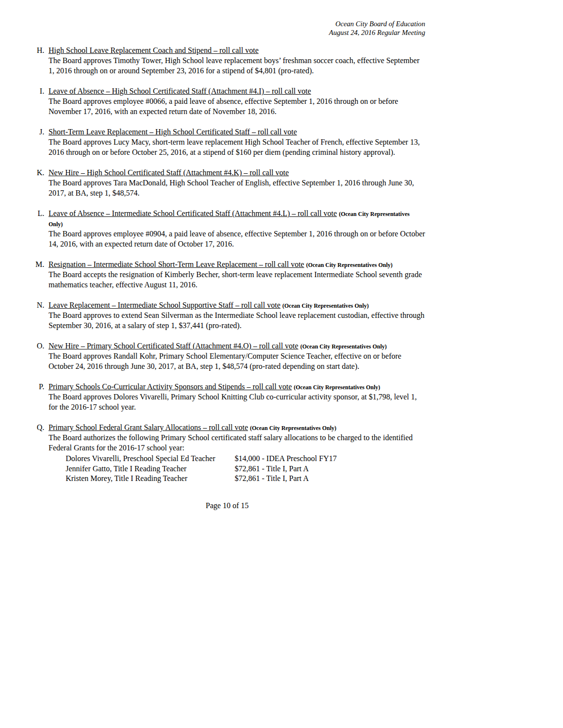Ocean City Board of Education
August 24, 2016 Regular Meeting
High School Leave Replacement Coach and Stipend – roll call vote
The Board approves Timothy Tower, High School leave replacement boys’ freshman soccer coach, effective September 1, 2016 through on or around September 23, 2016 for a stipend of $4,801 (pro-rated).
Leave of Absence – High School Certificated Staff (Attachment #4.I) – roll call vote
The Board approves employee #0066, a paid leave of absence, effective September 1, 2016 through on or before November 17, 2016, with an expected return date of November 18, 2016.
Short-Term Leave Replacement – High School Certificated Staff – roll call vote
The Board approves Lucy Macy, short-term leave replacement High School Teacher of French, effective September 13, 2016 through on or before October 25, 2016, at a stipend of $160 per diem (pending criminal history approval).
New Hire – High School Certificated Staff (Attachment #4.K) – roll call vote
The Board approves Tara MacDonald, High School Teacher of English, effective September 1, 2016 through June 30, 2017, at BA, step 1, $48,574.
Leave of Absence – Intermediate School Certificated Staff (Attachment #4.L) – roll call vote (Ocean City Representatives Only)
The Board approves employee #0904, a paid leave of absence, effective September 1, 2016 through on or before October 14, 2016, with an expected return date of October 17, 2016.
Resignation – Intermediate School Short-Term Leave Replacement – roll call vote (Ocean City Representatives Only)
The Board accepts the resignation of Kimberly Becher, short-term leave replacement Intermediate School seventh grade mathematics teacher, effective August 11, 2016.
Leave Replacement – Intermediate School Supportive Staff – roll call vote (Ocean City Representatives Only)
The Board approves to extend Sean Silverman as the Intermediate School leave replacement custodian, effective through September 30, 2016, at a salary of step 1, $37,441 (pro-rated).
New Hire – Primary School Certificated Staff (Attachment #4.O) – roll call vote (Ocean City Representatives Only)
The Board approves Randall Kohr, Primary School Elementary/Computer Science Teacher, effective on or before October 24, 2016 through June 30, 2017, at BA, step 1, $48,574 (pro-rated depending on start date).
Primary Schools Co-Curricular Activity Sponsors and Stipends – roll call vote (Ocean City Representatives Only)
The Board approves Dolores Vivarelli, Primary School Knitting Club co-curricular activity sponsor, at $1,798, level 1, for the 2016-17 school year.
Primary School Federal Grant Salary Allocations – roll call vote (Ocean City Representatives Only)
The Board authorizes the following Primary School certificated staff salary allocations to be charged to the identified Federal Grants for the 2016-17 school year:
| Dolores Vivarelli, Preschool Special Ed Teacher | $14,000 - IDEA Preschool FY17 |
| Jennifer Gatto, Title I Reading Teacher | $72,861 - Title I, Part A |
| Kristen Morey, Title I Reading Teacher | $72,861 - Title I, Part A |
Page 10 of 15